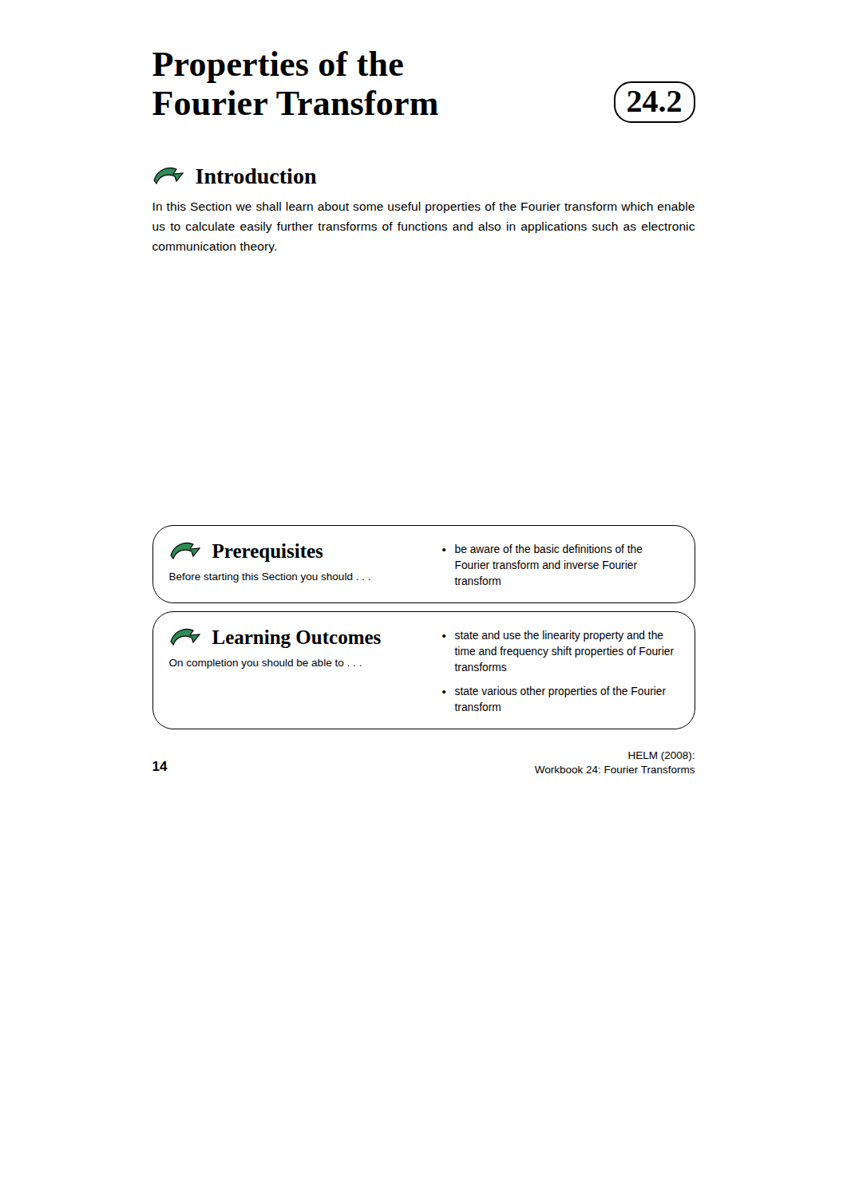Properties of the
Fourier Transform
24.2
Introduction
In this Section we shall learn about some useful properties of the Fourier transform which enable us to calculate easily further transforms of functions and also in applications such as electronic communication theory.
Prerequisites
Before starting this Section you should . . .
be aware of the basic definitions of the Fourier transform and inverse Fourier transform
Learning Outcomes
On completion you should be able to . . .
state and use the linearity property and the time and frequency shift properties of Fourier transforms
state various other properties of the Fourier transform
14
HELM (2008):
Workbook 24: Fourier Transforms